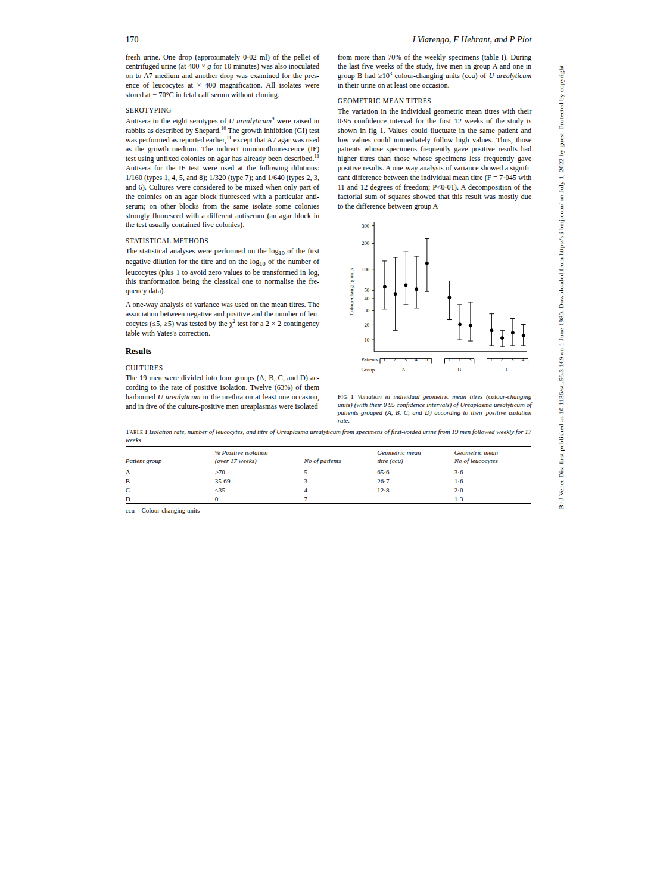Br J Vener Dis: first published as 10.1136/sti.56.3.169 on 1 June 1980. Downloaded from http://sti.bmj.com/ on July 1, 2022 by guest. Protected by copyright.
170
J Viarengo, F Hebrant, and P Piot
fresh urine. One drop (approximately 0·02 ml) of the pellet of centrifuged urine (at 400 × g for 10 minutes) was also inoculated on to A7 medium and another drop was examined for the presence of leucocytes at × 400 magnification. All isolates were stored at − 70°C in fetal calf serum without cloning.
Serotyping
Antisera to the eight serotypes of U urealyticum9 were raised in rabbits as described by Shepard.10 The growth inhibition (GI) test was performed as reported earlier,11 except that A7 agar was used as the growth medium. The indirect immunoflourescence (IF) test using unfixed colonies on agar has already been described.11 Antisera for the IF test were used at the following dilutions: 1/160 (types 1, 4, 5, and 8); 1/320 (type 7); and 1/640 (types 2, 3, and 6). Cultures were considered to be mixed when only part of the colonies on an agar block fluoresced with a particular antiserum; on other blocks from the same isolate some colonies strongly fluoresced with a different antiserum (an agar block in the test usually contained five colonies).
Statistical methods
The statistical analyses were performed on the log10 of the first negative dilution for the titre and on the log10 of the number of leucocytes (plus 1 to avoid zero values to be transformed in log, this tranformation being the classical one to normalise the frequency data).
A one-way analysis of variance was used on the mean titres. The association between negative and positive and the number of leucocytes (≤5, ≥5) was tested by the χ2 test for a 2 × 2 contingency table with Yates's correction.
Results
Cultures
The 19 men were divided into four groups (A, B, C, and D) according to the rate of positive isolation. Twelve (63%) of them harboured U urealyticum in the urethra on at least one occasion, and in five of the culture-positive men ureaplasmas were isolated
from more than 70% of the weekly specimens (table I). During the last five weeks of the study, five men in group A and one in group B had ≥103 colour-changing units (ccu) of U urealyticum in their urine on at least one occasion.
Geometric mean titres
The variation in the individual geometric mean titres with their 0·95 confidence interval for the first 12 weeks of the study is shown in fig 1. Values could fluctuate in the same patient and low values could immediately follow high values. Thus, those patients whose specimens frequently gave positive results had higher titres than those whose specimens less frequently gave positive results. A one-way analysis of variance showed a significant difference between the individual mean titre (F = 7·045 with 11 and 12 degrees of freedom; P<0·01). A decomposition of the factorial sum of squares showed that this result was mostly due to the difference between group A
300 200 100 50 40 30 10 20 Colour-changing units Patients 1 2 3 4 5 1 2 3 1 2 3 4 Group A B C
Fig 1 Variation in individual geometric mean titres (colour-changing units) (with their 0·95 confidence intervals) of Ureaplasma urealyticum of patients grouped (A, B, C, and D) according to their positive isolation rate.
Table I Isolation rate, number of leucocytes, and titre of Ureaplasma urealyticum from specimens of first-voided urine from 19 men followed weekly for 17 weeks
| Patient group | % Positive isolation (over 17 weeks) | No of patients | Geometric mean titre (ccu) | Geometric mean No of leucocytes |
| --- | --- | --- | --- | --- |
| A | ≥70 | 5 | 65·6 | 3·6 |
| B | 35-69 | 3 | 26·7 | 1·6 |
| C | <35 | 4 | 12·8 | 2·0 |
| D | 0 | 7 | | 1·3 |
ccu = Colour-changing units